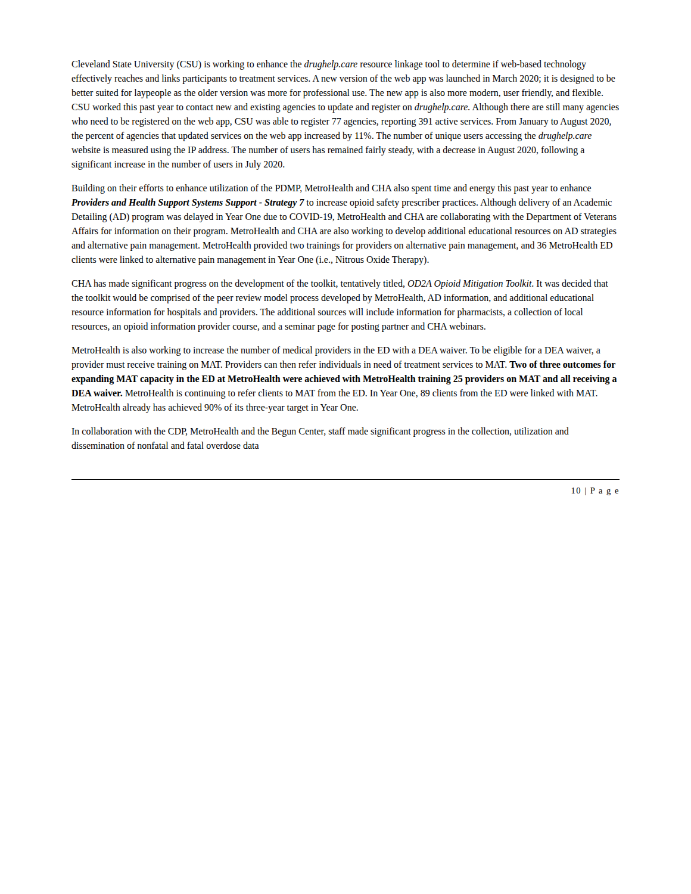Cleveland State University (CSU) is working to enhance the drughelp.care resource linkage tool to determine if web-based technology effectively reaches and links participants to treatment services. A new version of the web app was launched in March 2020; it is designed to be better suited for laypeople as the older version was more for professional use. The new app is also more modern, user friendly, and flexible. CSU worked this past year to contact new and existing agencies to update and register on drughelp.care. Although there are still many agencies who need to be registered on the web app, CSU was able to register 77 agencies, reporting 391 active services. From January to August 2020, the percent of agencies that updated services on the web app increased by 11%. The number of unique users accessing the drughelp.care website is measured using the IP address. The number of users has remained fairly steady, with a decrease in August 2020, following a significant increase in the number of users in July 2020.
Building on their efforts to enhance utilization of the PDMP, MetroHealth and CHA also spent time and energy this past year to enhance Providers and Health Support Systems Support - Strategy 7 to increase opioid safety prescriber practices. Although delivery of an Academic Detailing (AD) program was delayed in Year One due to COVID-19, MetroHealth and CHA are collaborating with the Department of Veterans Affairs for information on their program. MetroHealth and CHA are also working to develop additional educational resources on AD strategies and alternative pain management. MetroHealth provided two trainings for providers on alternative pain management, and 36 MetroHealth ED clients were linked to alternative pain management in Year One (i.e., Nitrous Oxide Therapy).
CHA has made significant progress on the development of the toolkit, tentatively titled, OD2A Opioid Mitigation Toolkit. It was decided that the toolkit would be comprised of the peer review model process developed by MetroHealth, AD information, and additional educational resource information for hospitals and providers. The additional sources will include information for pharmacists, a collection of local resources, an opioid information provider course, and a seminar page for posting partner and CHA webinars.
MetroHealth is also working to increase the number of medical providers in the ED with a DEA waiver. To be eligible for a DEA waiver, a provider must receive training on MAT. Providers can then refer individuals in need of treatment services to MAT. Two of three outcomes for expanding MAT capacity in the ED at MetroHealth were achieved with MetroHealth training 25 providers on MAT and all receiving a DEA waiver. MetroHealth is continuing to refer clients to MAT from the ED. In Year One, 89 clients from the ED were linked with MAT. MetroHealth already has achieved 90% of its three-year target in Year One.
In collaboration with the CDP, MetroHealth and the Begun Center, staff made significant progress in the collection, utilization and dissemination of nonfatal and fatal overdose data
10 | P a g e